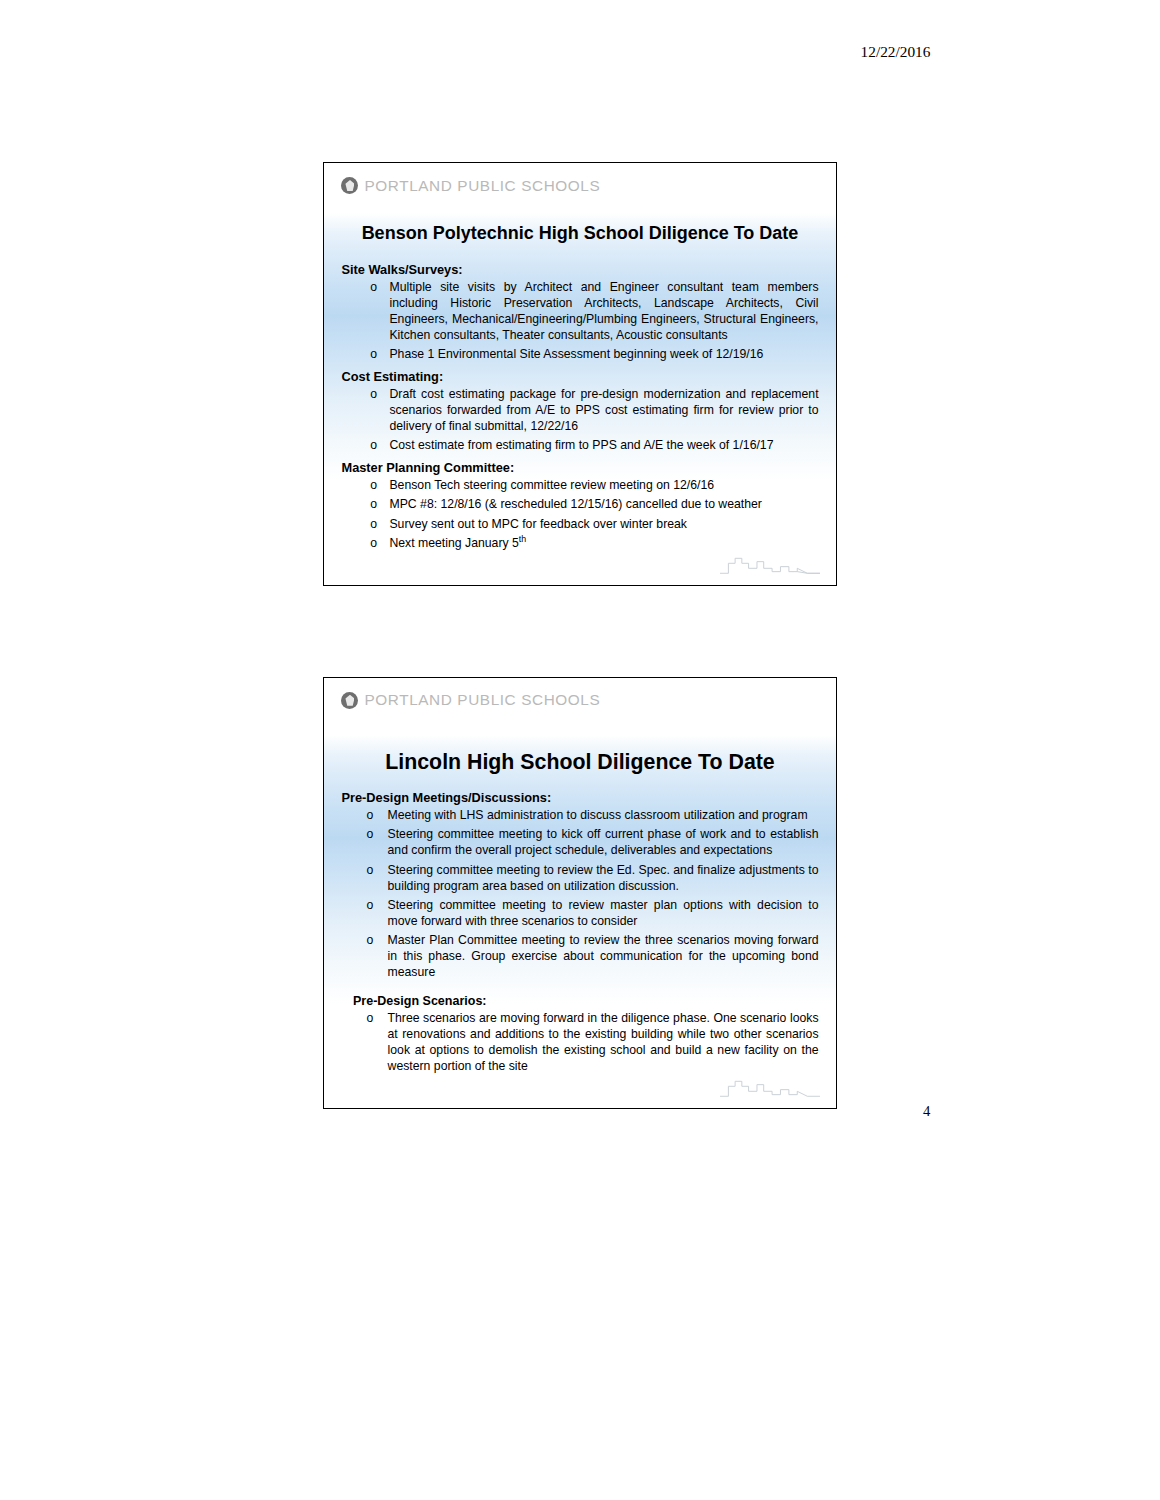12/22/2016
PORTLAND PUBLIC SCHOOLS
Benson Polytechnic High School Diligence To Date
Site Walks/Surveys:
Multiple site visits by Architect and Engineer consultant team members including Historic Preservation Architects, Landscape Architects, Civil Engineers, Mechanical/Engineering/Plumbing Engineers, Structural Engineers, Kitchen consultants, Theater consultants, Acoustic consultants
Phase 1 Environmental Site Assessment beginning week of 12/19/16
Cost Estimating:
Draft cost estimating package for pre-design modernization and replacement scenarios forwarded from A/E to PPS cost estimating firm for review prior to delivery of final submittal, 12/22/16
Cost estimate from estimating firm to PPS and A/E the week of 1/16/17
Master Planning Committee:
Benson Tech steering committee review meeting on 12/6/16
MPC #8: 12/8/16 (& rescheduled 12/15/16) cancelled due to weather
Survey sent out to MPC for feedback over winter break
Next meeting January 5th
PORTLAND PUBLIC SCHOOLS
Lincoln High School Diligence To Date
Pre-Design Meetings/Discussions:
Meeting with LHS administration to discuss classroom utilization and program
Steering committee meeting to kick off current phase of work and to establish and confirm the overall project schedule, deliverables and expectations
Steering committee meeting to review the Ed. Spec. and finalize adjustments to building program area based on utilization discussion.
Steering committee meeting to review master plan options with decision to move forward with three scenarios to consider
Master Plan Committee meeting to review the three scenarios moving forward in this phase. Group exercise about communication for the upcoming bond measure
Pre-Design Scenarios:
Three scenarios are moving forward in the diligence phase. One scenario looks at renovations and additions to the existing building while two other scenarios look at options to demolish the existing school and build a new facility on the western portion of the site
4